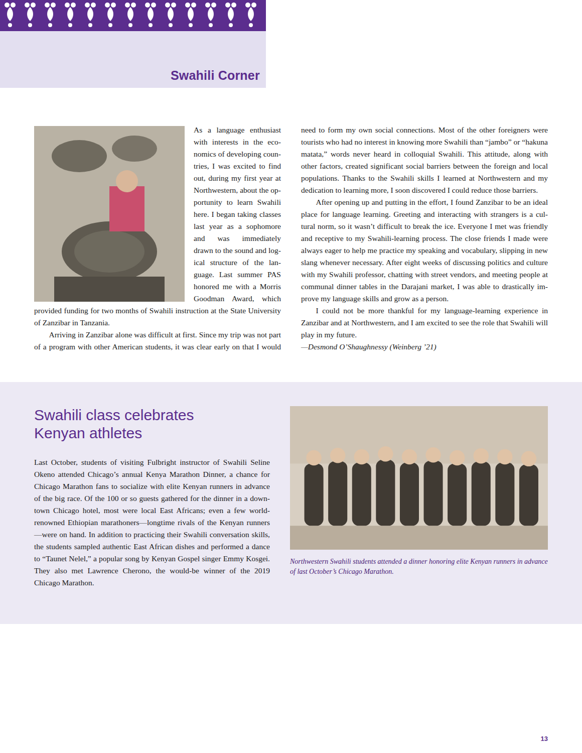Swahili Corner
As a language enthusiast with interests in the economics of developing countries, I was excited to find out, during my first year at Northwestern, about the opportunity to learn Swahili here. I began taking classes last year as a sophomore and was immediately drawn to the sound and logical structure of the language. Last summer PAS honored me with a Morris Goodman Award, which provided funding for two months of Swahili instruction at the State University of Zanzibar in Tanzania.
Arriving in Zanzibar alone was difficult at first. Since my trip was not part of a program with other American students, it was clear early on that I would need to form my own social connections. Most of the other foreigners were tourists who had no interest in knowing more Swahili than “jambo” or “hakuna matata,” words never heard in colloquial Swahili. This attitude, along with other factors, created significant social barriers between the foreign and local populations. Thanks to the Swahili skills I learned at Northwestern and my dedication to learning more, I soon discovered I could reduce those barriers.
After opening up and putting in the effort, I found Zanzibar to be an ideal place for language learning. Greeting and interacting with strangers is a cultural norm, so it wasn’t difficult to break the ice. Everyone I met was friendly and receptive to my Swahili-learning process. The close friends I made were always eager to help me practice my speaking and vocabulary, slipping in new slang whenever necessary. After eight weeks of discussing politics and culture with my Swahili professor, chatting with street vendors, and meeting people at communal dinner tables in the Darajani market, I was able to drastically improve my language skills and grow as a person.
I could not be more thankful for my language-learning experience in Zanzibar and at Northwestern, and I am excited to see the role that Swahili will play in my future.
—Desmond O’Shaughnessy (Weinberg ’21)
Swahili class celebrates
Kenyan athletes
Last October, students of visiting Fulbright instructor of Swahili Seline Okeno attended Chicago’s annual Kenya Marathon Dinner, a chance for Chicago Marathon fans to socialize with elite Kenyan runners in advance of the big race. Of the 100 or so guests gathered for the dinner in a downtown Chicago hotel, most were local East Africans; even a few world-renowned Ethiopian marathoners—longtime rivals of the Kenyan runners—were on hand. In addition to practicing their Swahili conversation skills, the students sampled authentic East African dishes and performed a dance to “Taunet Nelel,” a popular song by Kenyan Gospel singer Emmy Kosgei. They also met Lawrence Cherono, the would-be winner of the 2019 Chicago Marathon.
Northwestern Swahili students attended a dinner honoring elite Kenyan runners in advance of last October’s Chicago Marathon.
13